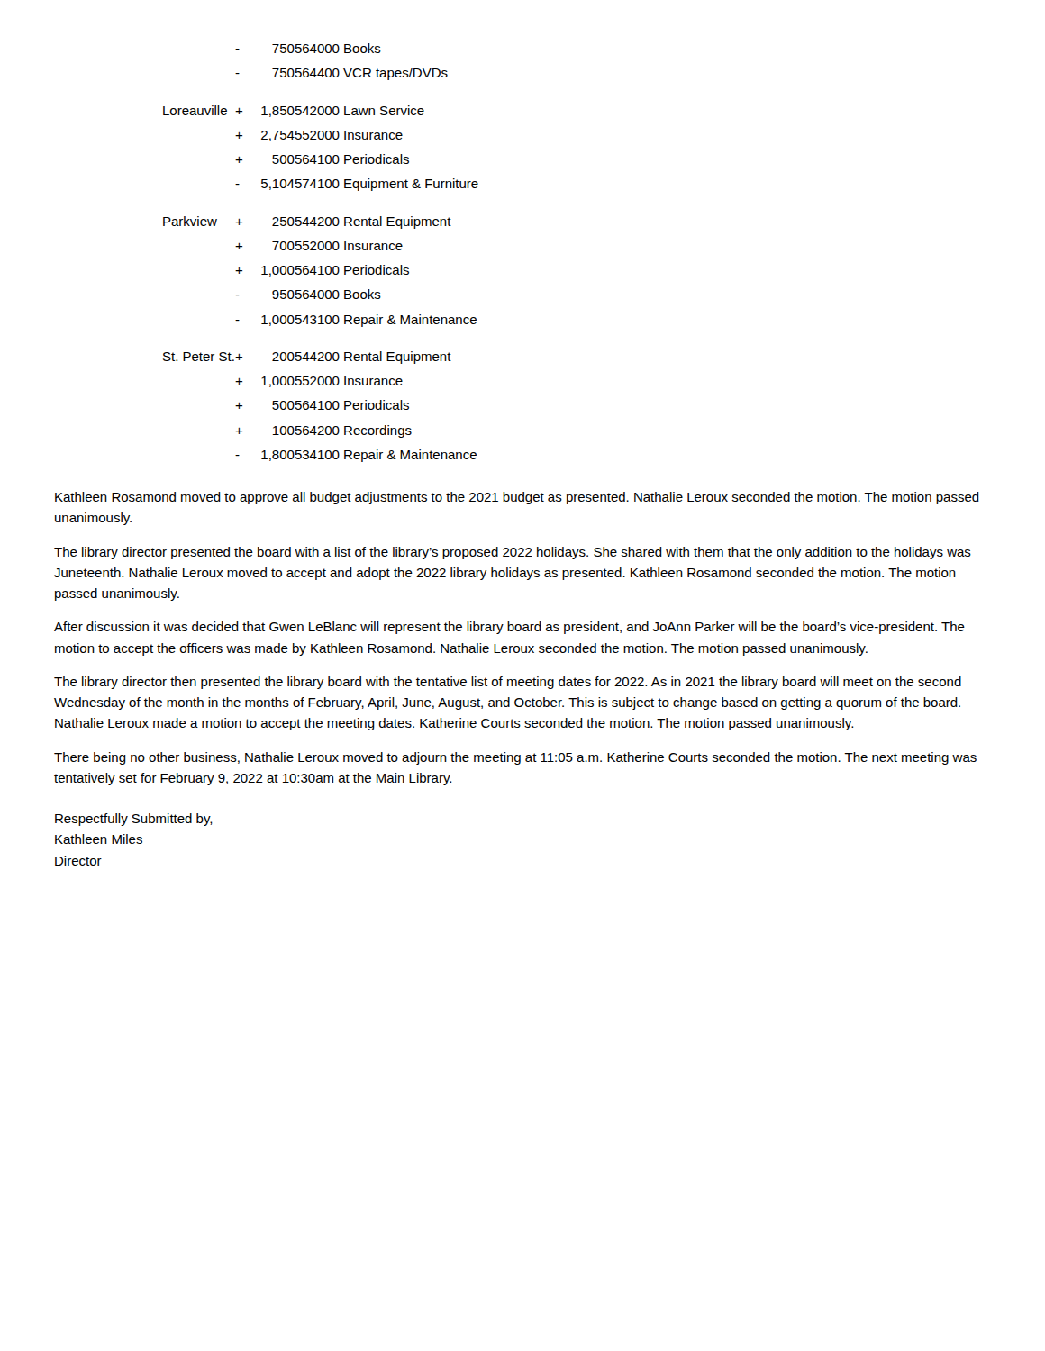| | - | 750 | 564000 Books |
| | - | 750 | 564400 VCR tapes/DVDs |
| Loreauville | + | 1,850 | 542000 Lawn Service |
| | + | 2,754 | 552000 Insurance |
| | + | 500 | 564100 Periodicals |
| | - | 5,104 | 574100 Equipment & Furniture |
| Parkview | + | 250 | 544200 Rental Equipment |
| | + | 700 | 552000 Insurance |
| | + | 1,000 | 564100 Periodicals |
| | - | 950 | 564000 Books |
| | - | 1,000 | 543100 Repair & Maintenance |
| St. Peter St. | + | 200 | 544200 Rental Equipment |
| | + | 1,000 | 552000 Insurance |
| | + | 500 | 564100 Periodicals |
| | + | 100 | 564200 Recordings |
| | - | 1,800 | 534100 Repair & Maintenance |
Kathleen Rosamond moved to approve all budget adjustments to the 2021 budget as presented. Nathalie Leroux seconded the motion. The motion passed unanimously.
The library director presented the board with a list of the library’s proposed 2022 holidays. She shared with them that the only addition to the holidays was Juneteenth. Nathalie Leroux moved to accept and adopt the 2022 library holidays as presented. Kathleen Rosamond seconded the motion. The motion passed unanimously.
After discussion it was decided that Gwen LeBlanc will represent the library board as president, and JoAnn Parker will be the board’s vice-president. The motion to accept the officers was made by Kathleen Rosamond. Nathalie Leroux seconded the motion. The motion passed unanimously.
The library director then presented the library board with the tentative list of meeting dates for 2022. As in 2021 the library board will meet on the second Wednesday of the month in the months of February, April, June, August, and October. This is subject to change based on getting a quorum of the board. Nathalie Leroux made a motion to accept the meeting dates. Katherine Courts seconded the motion. The motion passed unanimously.
There being no other business, Nathalie Leroux moved to adjourn the meeting at 11:05 a.m. Katherine Courts seconded the motion. The next meeting was tentatively set for February 9, 2022 at 10:30am at the Main Library.
Respectfully Submitted by,
Kathleen Miles
Director